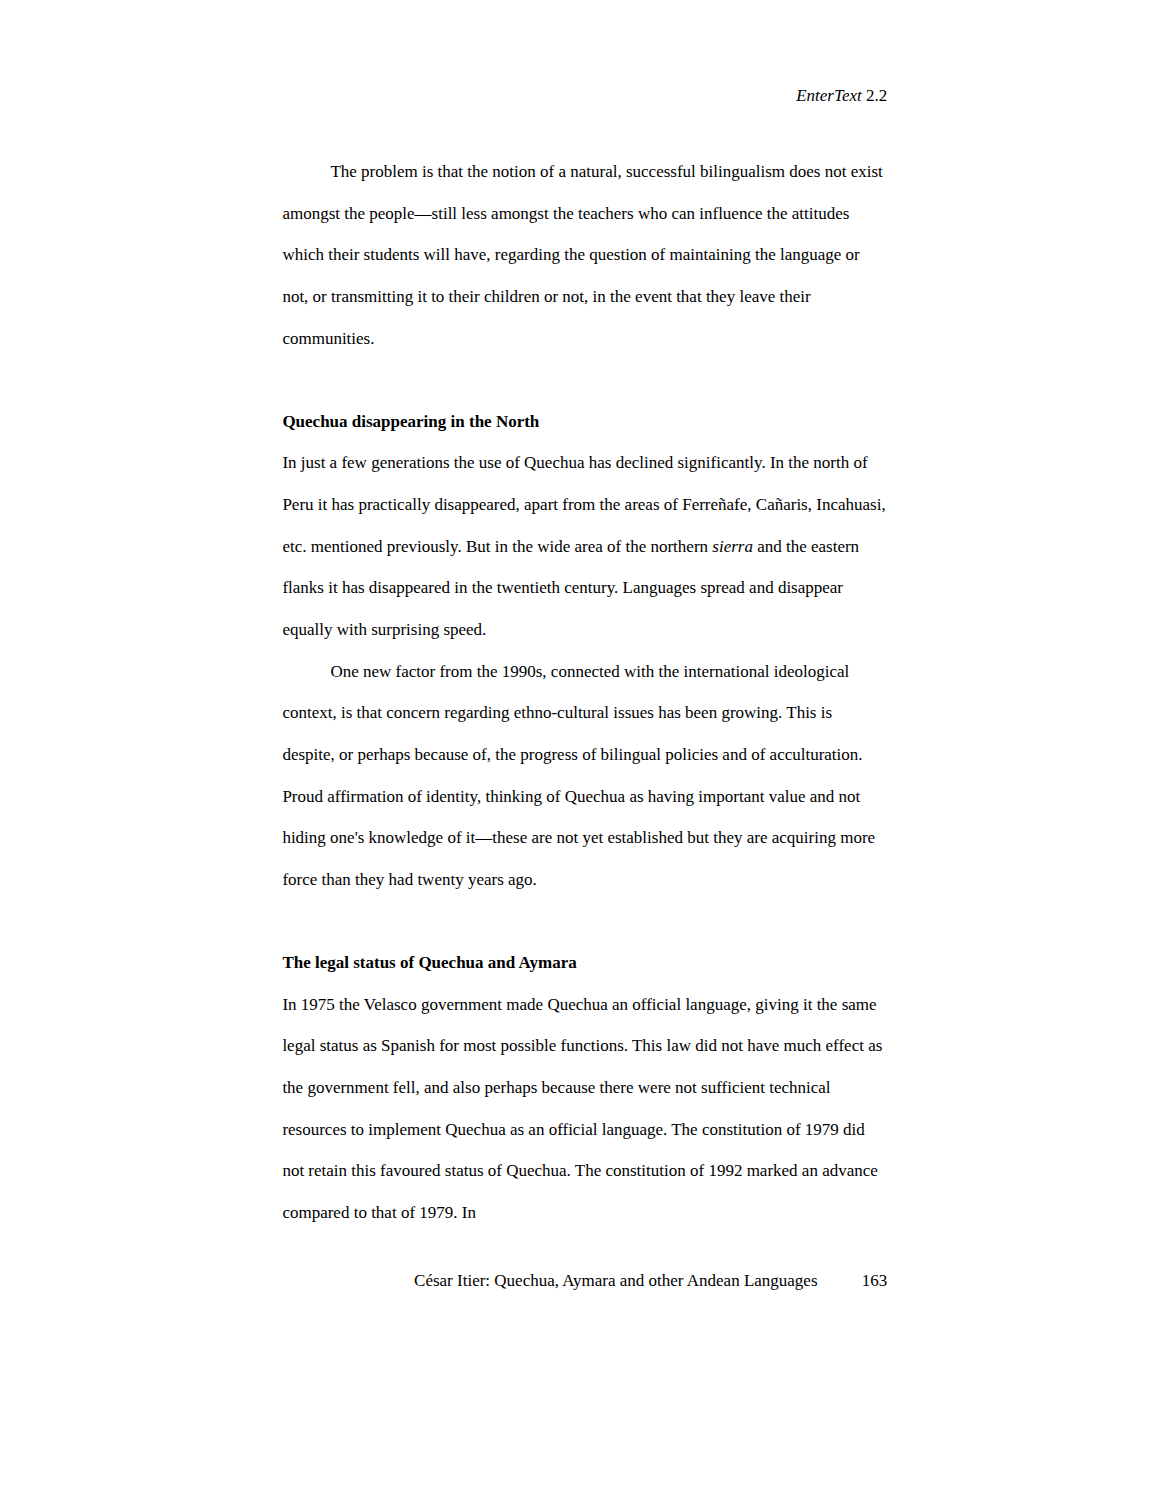EnterText 2.2
The problem is that the notion of a natural, successful bilingualism does not exist amongst the people—still less amongst the teachers who can influence the attitudes which their students will have, regarding the question of maintaining the language or not, or transmitting it to their children or not, in the event that they leave their communities.
Quechua disappearing in the North
In just a few generations the use of Quechua has declined significantly. In the north of Peru it has practically disappeared, apart from the areas of Ferreñafe, Cañaris, Incahuasi, etc. mentioned previously. But in the wide area of the northern sierra and the eastern flanks it has disappeared in the twentieth century. Languages spread and disappear equally with surprising speed.
One new factor from the 1990s, connected with the international ideological context, is that concern regarding ethno-cultural issues has been growing. This is despite, or perhaps because of, the progress of bilingual policies and of acculturation. Proud affirmation of identity, thinking of Quechua as having important value and not hiding one's knowledge of it—these are not yet established but they are acquiring more force than they had twenty years ago.
The legal status of Quechua and Aymara
In 1975 the Velasco government made Quechua an official language, giving it the same legal status as Spanish for most possible functions. This law did not have much effect as the government fell, and also perhaps because there were not sufficient technical resources to implement Quechua as an official language. The constitution of 1979 did not retain this favoured status of Quechua. The constitution of 1992 marked an advance compared to that of 1979. In
César Itier: Quechua, Aymara and other Andean Languages 163